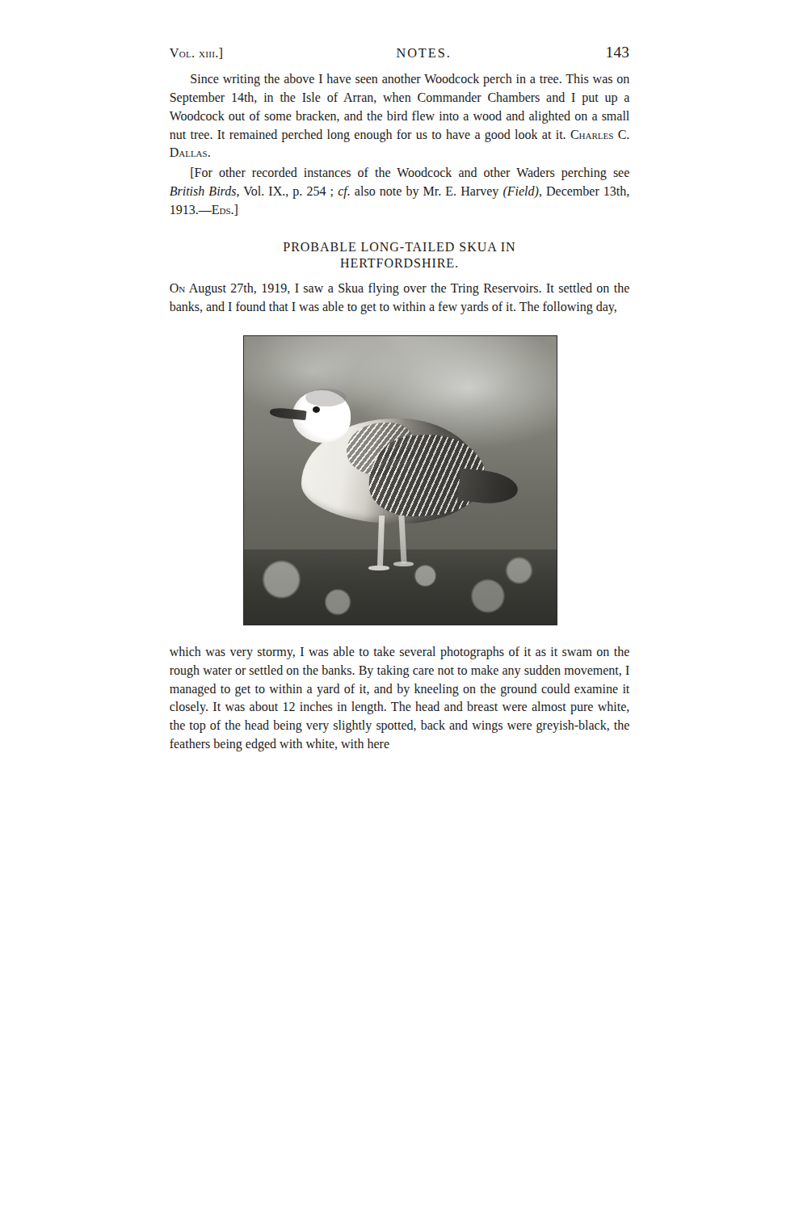VOL. XIII.] NOTES. 143
Since writing the above I have seen another Woodcock perch in a tree. This was on September 14th, in the Isle of Arran, when Commander Chambers and I put up a Woodcock out of some bracken, and the bird flew into a wood and alighted on a small nut tree. It remained perched long enough for us to have a good look at it. Charles C. Dallas.
[For other recorded instances of the Woodcock and other Waders perching see British Birds, Vol. IX., p. 254 ; cf. also note by Mr. E. Harvey (Field), December 13th, 1913.—Eds.]
Probable Long-tailed Skua in
Hertfordshire.
On August 27th, 1919, I saw a Skua flying over the Tring Reservoirs. It settled on the banks, and I found that I was able to get to within a few yards of it. The following day,
which was very stormy, I was able to take several photographs of it as it swam on the rough water or settled on the banks. By taking care not to make any sudden movement, I managed to get to within a yard of it, and by kneeling on the ground could examine it closely. It was about 12 inches in length. The head and breast were almost pure white, the top of the head being very slightly spotted, back and wings were greyish-black, the feathers being edged with white, with here